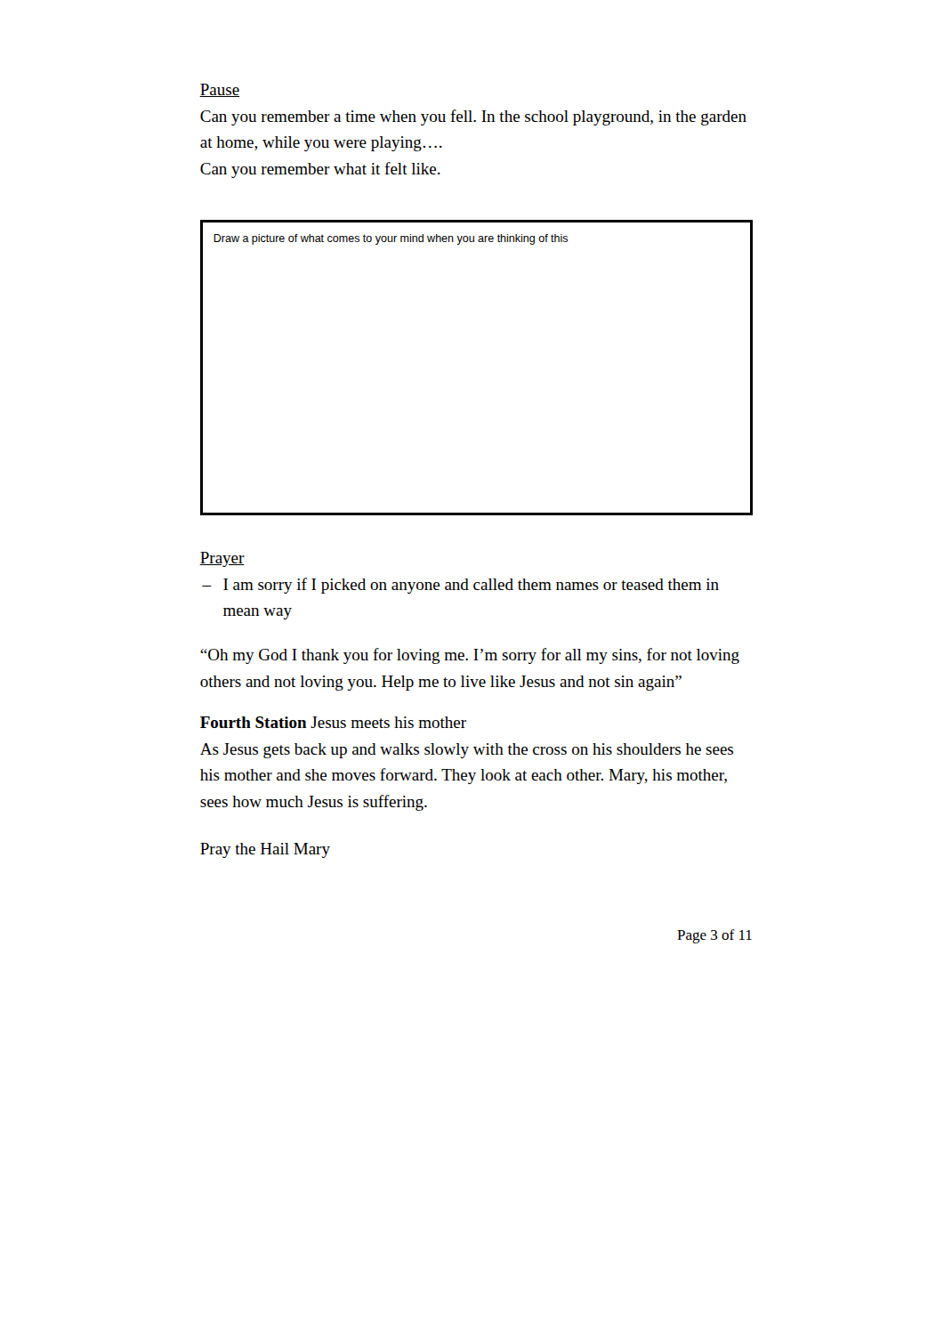Pause
Can you remember a time when you fell. In the school playground, in the garden at home, while you were playing….
Can you remember what it felt like.
Draw a picture of what comes to your mind when you are thinking of this
Prayer
I am sorry if I picked on anyone and called them names or teased them in mean way
“Oh my God I thank you for loving me. I’m sorry for all my sins, for not loving others and not loving you. Help me to live like Jesus and not sin again”
Fourth Station Jesus meets his mother
As Jesus gets back up and walks slowly with the cross on his shoulders he sees his mother and she moves forward. They look at each other. Mary, his mother, sees how much Jesus is suffering.
Pray the Hail Mary
Page 3 of 11